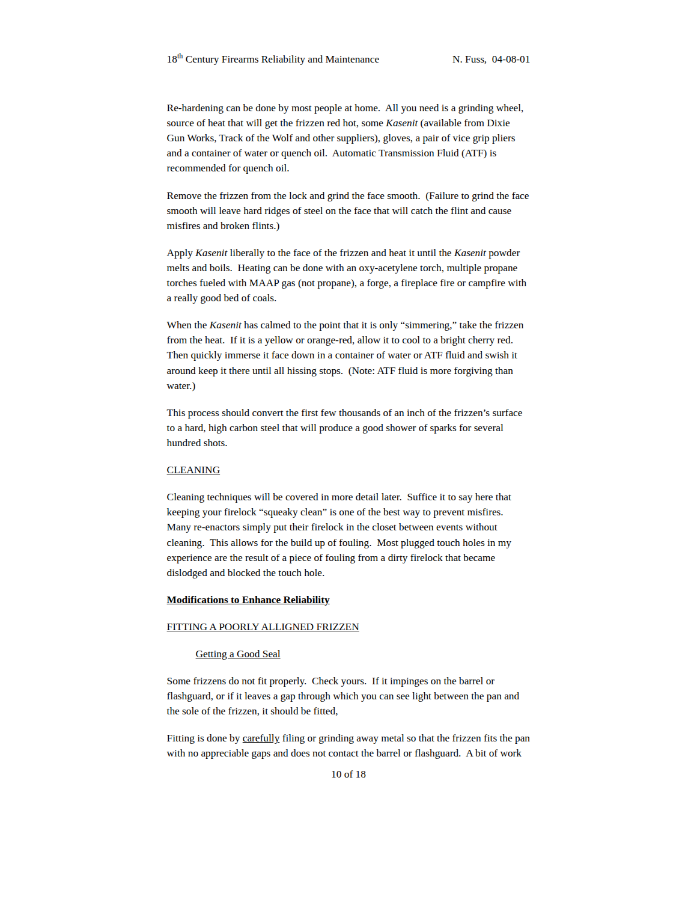18th Century Firearms Reliability and Maintenance
N. Fuss, 04-08-01
Re-hardening can be done by most people at home. All you need is a grinding wheel, source of heat that will get the frizzen red hot, some Kasenit (available from Dixie Gun Works, Track of the Wolf and other suppliers), gloves, a pair of vice grip pliers and a container of water or quench oil. Automatic Transmission Fluid (ATF) is recommended for quench oil.
Remove the frizzen from the lock and grind the face smooth. (Failure to grind the face smooth will leave hard ridges of steel on the face that will catch the flint and cause misfires and broken flints.)
Apply Kasenit liberally to the face of the frizzen and heat it until the Kasenit powder melts and boils. Heating can be done with an oxy-acetylene torch, multiple propane torches fueled with MAAP gas (not propane), a forge, a fireplace fire or campfire with a really good bed of coals.
When the Kasenit has calmed to the point that it is only “simmering,” take the frizzen from the heat. If it is a yellow or orange-red, allow it to cool to a bright cherry red. Then quickly immerse it face down in a container of water or ATF fluid and swish it around keep it there until all hissing stops. (Note: ATF fluid is more forgiving than water.)
This process should convert the first few thousands of an inch of the frizzen’s surface to a hard, high carbon steel that will produce a good shower of sparks for several hundred shots.
CLEANING
Cleaning techniques will be covered in more detail later. Suffice it to say here that keeping your firelock “squeaky clean” is one of the best way to prevent misfires. Many re-enactors simply put their firelock in the closet between events without cleaning. This allows for the build up of fouling. Most plugged touch holes in my experience are the result of a piece of fouling from a dirty firelock that became dislodged and blocked the touch hole.
Modifications to Enhance Reliability
FITTING A POORLY ALLIGNED FRIZZEN
Getting a Good Seal
Some frizzens do not fit properly. Check yours. If it impinges on the barrel or flashguard, or if it leaves a gap through which you can see light between the pan and the sole of the frizzen, it should be fitted,
Fitting is done by carefully filing or grinding away metal so that the frizzen fits the pan with no appreciable gaps and does not contact the barrel or flashguard. A bit of work
10 of 18